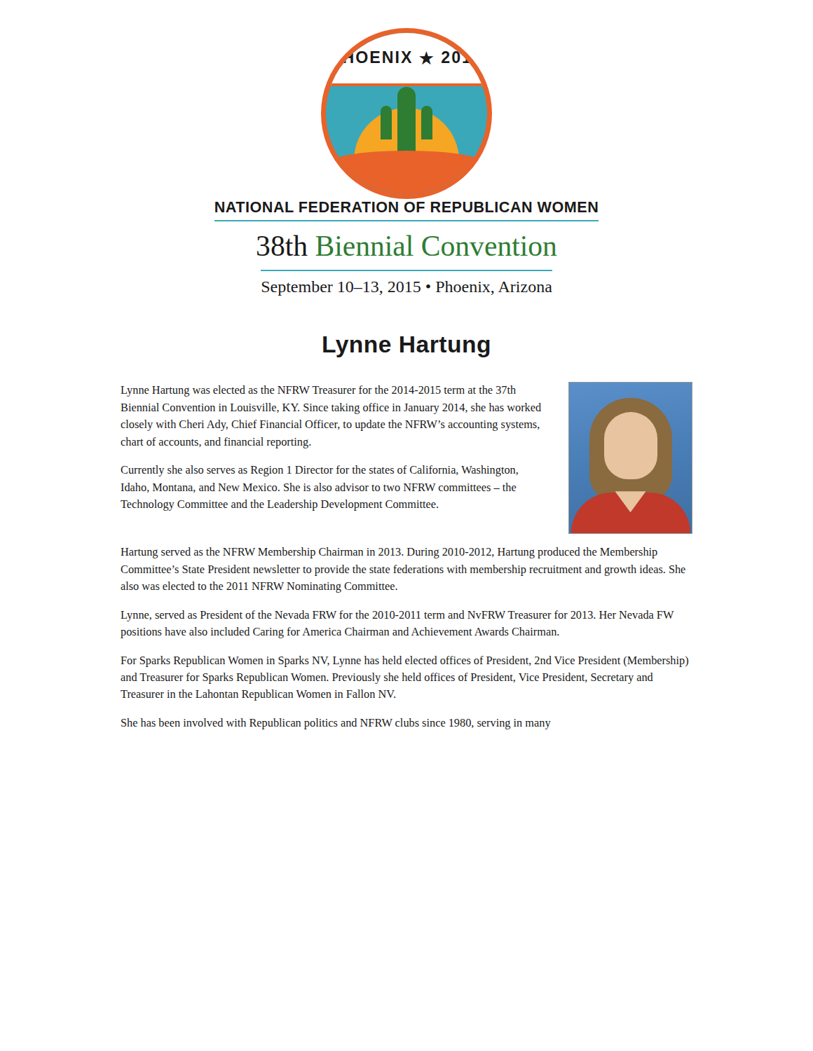PHOENIX ★ 2015
NATIONAL FEDERATION OF REPUBLICAN WOMEN
38th Biennial Convention
September 10–13, 2015 • Phoenix, Arizona
Lynne Hartung
Lynne Hartung was elected as the NFRW Treasurer for the 2014-2015 term at the 37th Biennial Convention in Louisville, KY. Since taking office in January 2014, she has worked closely with Cheri Ady, Chief Financial Officer, to update the NFRW’s accounting systems, chart of accounts, and financial reporting.
Currently she also serves as Region 1 Director for the states of California, Washington, Idaho, Montana, and New Mexico. She is also advisor to two NFRW committees – the Technology Committee and the Leadership Development Committee.
Hartung served as the NFRW Membership Chairman in 2013. During 2010-2012, Hartung produced the Membership Committee’s State President newsletter to provide the state federations with membership recruitment and growth ideas. She also was elected to the 2011 NFRW Nominating Committee.
Lynne, served as President of the Nevada FRW for the 2010-2011 term and NvFRW Treasurer for 2013. Her Nevada FW positions have also included Caring for America Chairman and Achievement Awards Chairman.
For Sparks Republican Women in Sparks NV, Lynne has held elected offices of President, 2nd Vice President (Membership) and Treasurer for Sparks Republican Women. Previously she held offices of President, Vice President, Secretary and Treasurer in the Lahontan Republican Women in Fallon NV.
She has been involved with Republican politics and NFRW clubs since 1980, serving in many